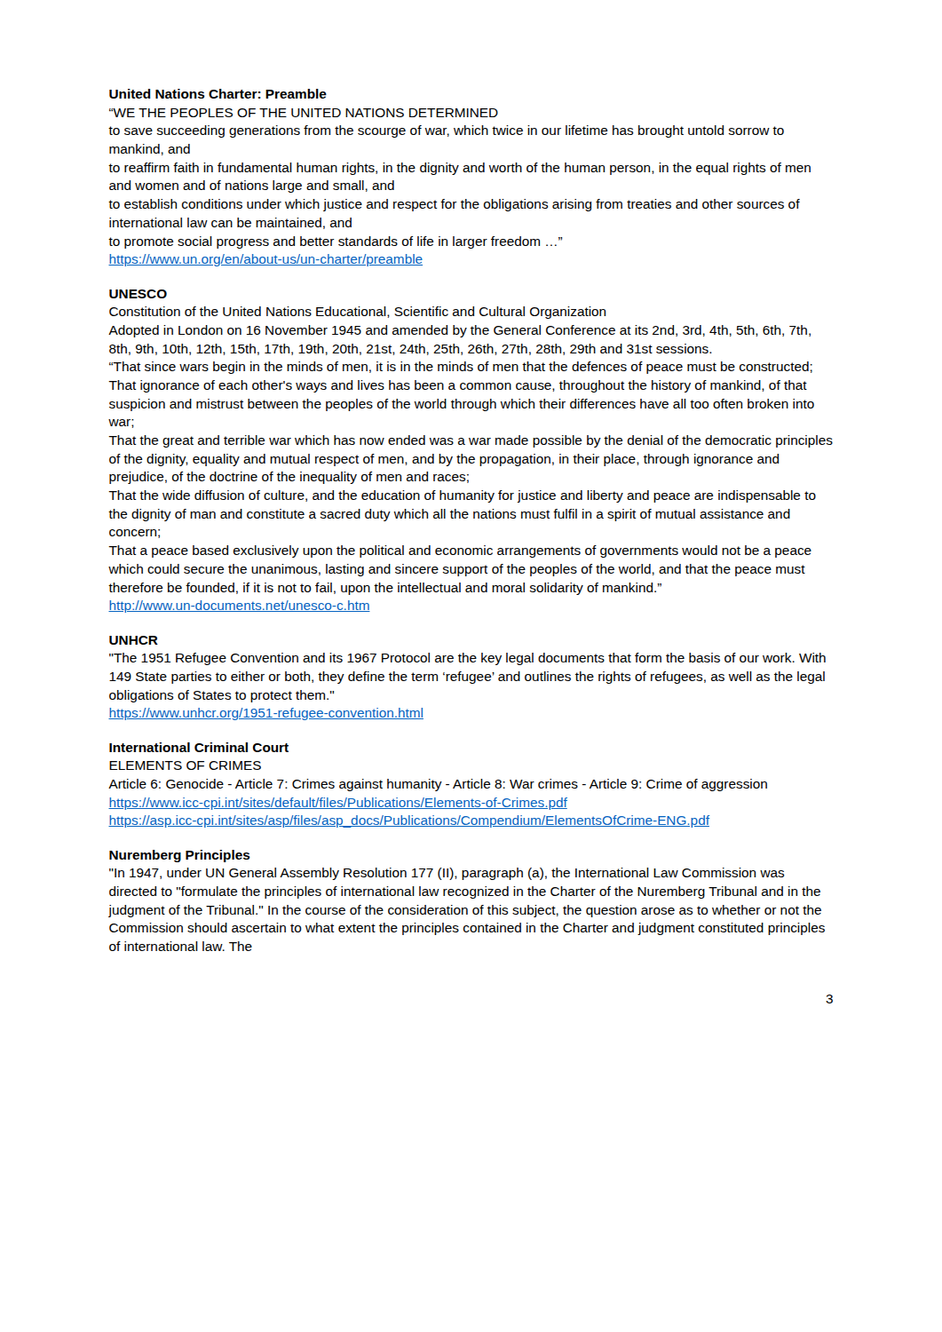United Nations Charter: Preamble
“WE THE PEOPLES OF THE UNITED NATIONS DETERMINED
to save succeeding generations from the scourge of war, which twice in our lifetime has brought untold sorrow to mankind, and
to reaffirm faith in fundamental human rights, in the dignity and worth of the human person, in the equal rights of men and women and of nations large and small, and
to establish conditions under which justice and respect for the obligations arising from treaties and other sources of international law can be maintained, and
to promote social progress and better standards of life in larger freedom …”
https://www.un.org/en/about-us/un-charter/preamble
UNESCO
Constitution of the United Nations Educational, Scientific and Cultural Organization
Adopted in London on 16 November 1945 and amended by the General Conference at its 2nd, 3rd, 4th, 5th, 6th, 7th, 8th, 9th, 10th, 12th, 15th, 17th, 19th, 20th, 21st, 24th, 25th, 26th, 27th, 28th, 29th and 31st sessions.
“That since wars begin in the minds of men, it is in the minds of men that the defences of peace must be constructed;
That ignorance of each other's ways and lives has been a common cause, throughout the history of mankind, of that suspicion and mistrust between the peoples of the world through which their differences have all too often broken into war;
That the great and terrible war which has now ended was a war made possible by the denial of the democratic principles of the dignity, equality and mutual respect of men, and by the propagation, in their place, through ignorance and prejudice, of the doctrine of the inequality of men and races;
That the wide diffusion of culture, and the education of humanity for justice and liberty and peace are indispensable to the dignity of man and constitute a sacred duty which all the nations must fulfil in a spirit of mutual assistance and concern;
That a peace based exclusively upon the political and economic arrangements of governments would not be a peace which could secure the unanimous, lasting and sincere support of the peoples of the world, and that the peace must therefore be founded, if it is not to fail, upon the intellectual and moral solidarity of mankind.”
http://www.un-documents.net/unesco-c.htm
UNHCR
"The 1951 Refugee Convention and its 1967 Protocol are the key legal documents that form the basis of our work. With 149 State parties to either or both, they define the term ‘refugee’ and outlines the rights of refugees, as well as the legal obligations of States to protect them."
https://www.unhcr.org/1951-refugee-convention.html
International Criminal Court
ELEMENTS OF CRIMES
Article 6: Genocide - Article 7: Crimes against humanity - Article 8: War crimes - Article 9: Crime of aggression
https://www.icc-cpi.int/sites/default/files/Publications/Elements-of-Crimes.pdf
https://asp.icc-cpi.int/sites/asp/files/asp_docs/Publications/Compendium/ElementsOfCrime-ENG.pdf
Nuremberg Principles
"In 1947, under UN General Assembly Resolution 177 (II), paragraph (a), the International Law Commission was directed to "formulate the principles of international law recognized in the Charter of the Nuremberg Tribunal and in the judgment of the Tribunal." In the course of the consideration of this subject, the question arose as to whether or not the Commission should ascertain to what extent the principles contained in the Charter and judgment constituted principles of international law. The
3